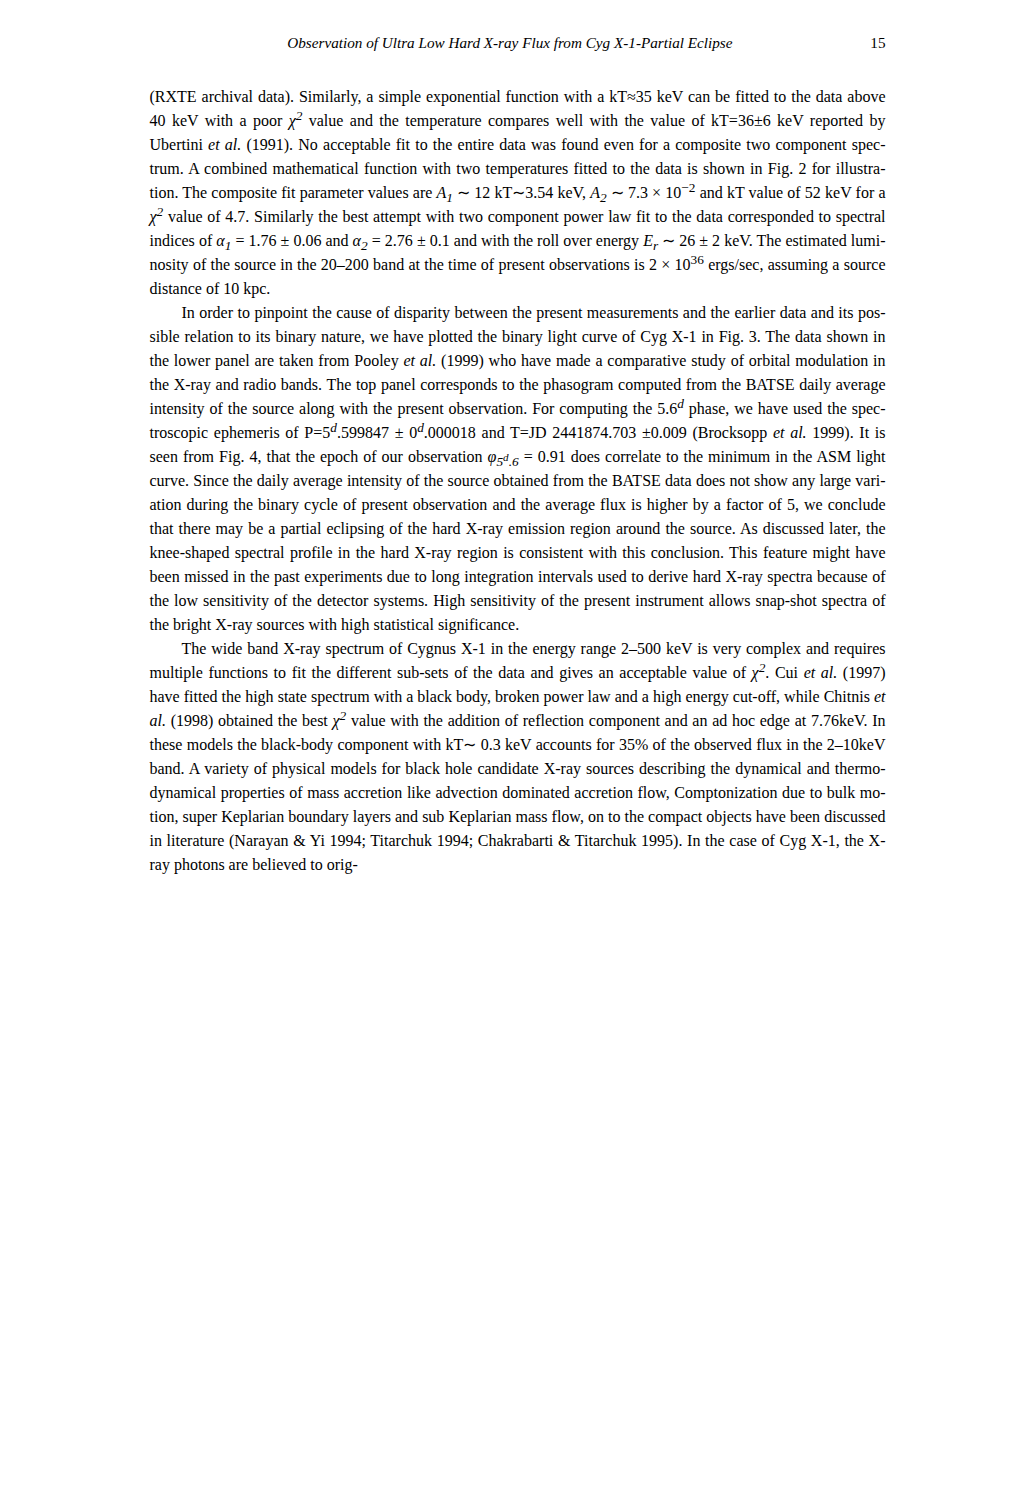Observation of Ultra Low Hard X-ray Flux from Cyg X-1-Partial Eclipse 15
(RXTE archival data). Similarly, a simple exponential function with a kT≈35 keV can be fitted to the data above 40 keV with a poor χ2 value and the temperature compares well with the value of kT=36±6 keV reported by Ubertini et al. (1991). No acceptable fit to the entire data was found even for a composite two component spectrum. A combined mathematical function with two temperatures fitted to the data is shown in Fig. 2 for illustration. The composite fit parameter values are A1 ∼ 12 kT∼3.54 keV, A2 ∼ 7.3 × 10−2 and kT value of 52 keV for a χ2 value of 4.7. Similarly the best attempt with two component power law fit to the data corresponded to spectral indices of α1 = 1.76 ± 0.06 and α2 = 2.76 ± 0.1 and with the roll over energy Er ∼ 26 ± 2 keV. The estimated luminosity of the source in the 20–200 band at the time of present observations is 2 × 1036 ergs/sec, assuming a source distance of 10 kpc.
In order to pinpoint the cause of disparity between the present measurements and the earlier data and its possible relation to its binary nature, we have plotted the binary light curve of Cyg X-1 in Fig. 3. The data shown in the lower panel are taken from Pooley et al. (1999) who have made a comparative study of orbital modulation in the X-ray and radio bands. The top panel corresponds to the phasogram computed from the BATSE daily average intensity of the source along with the present observation. For computing the 5.6d phase, we have used the spectroscopic ephemeris of P=5d.599847 ± 0d.000018 and T=JD 2441874.703 ±0.009 (Brocksopp et al. 1999). It is seen from Fig. 4, that the epoch of our observation φ5d.6 = 0.91 does correlate to the minimum in the ASM light curve. Since the daily average intensity of the source obtained from the BATSE data does not show any large variation during the binary cycle of present observation and the average flux is higher by a factor of 5, we conclude that there may be a partial eclipsing of the hard X-ray emission region around the source. As discussed later, the knee-shaped spectral profile in the hard X-ray region is consistent with this conclusion. This feature might have been missed in the past experiments due to long integration intervals used to derive hard X-ray spectra because of the low sensitivity of the detector systems. High sensitivity of the present instrument allows snap-shot spectra of the bright X-ray sources with high statistical significance.
The wide band X-ray spectrum of Cygnus X-1 in the energy range 2–500 keV is very complex and requires multiple functions to fit the different sub-sets of the data and gives an acceptable value of χ2. Cui et al. (1997) have fitted the high state spectrum with a black body, broken power law and a high energy cut-off, while Chitnis et al. (1998) obtained the best χ2 value with the addition of reflection component and an ad hoc edge at 7.76keV. In these models the black-body component with kT∼ 0.3 keV accounts for 35% of the observed flux in the 2–10keV band. A variety of physical models for black hole candidate X-ray sources describing the dynamical and thermodynamical properties of mass accretion like advection dominated accretion flow, Comptonization due to bulk motion, super Keplarian boundary layers and sub Keplarian mass flow, on to the compact objects have been discussed in literature (Narayan & Yi 1994; Titarchuk 1994; Chakrabarti & Titarchuk 1995). In the case of Cyg X-1, the X-ray photons are believed to orig-